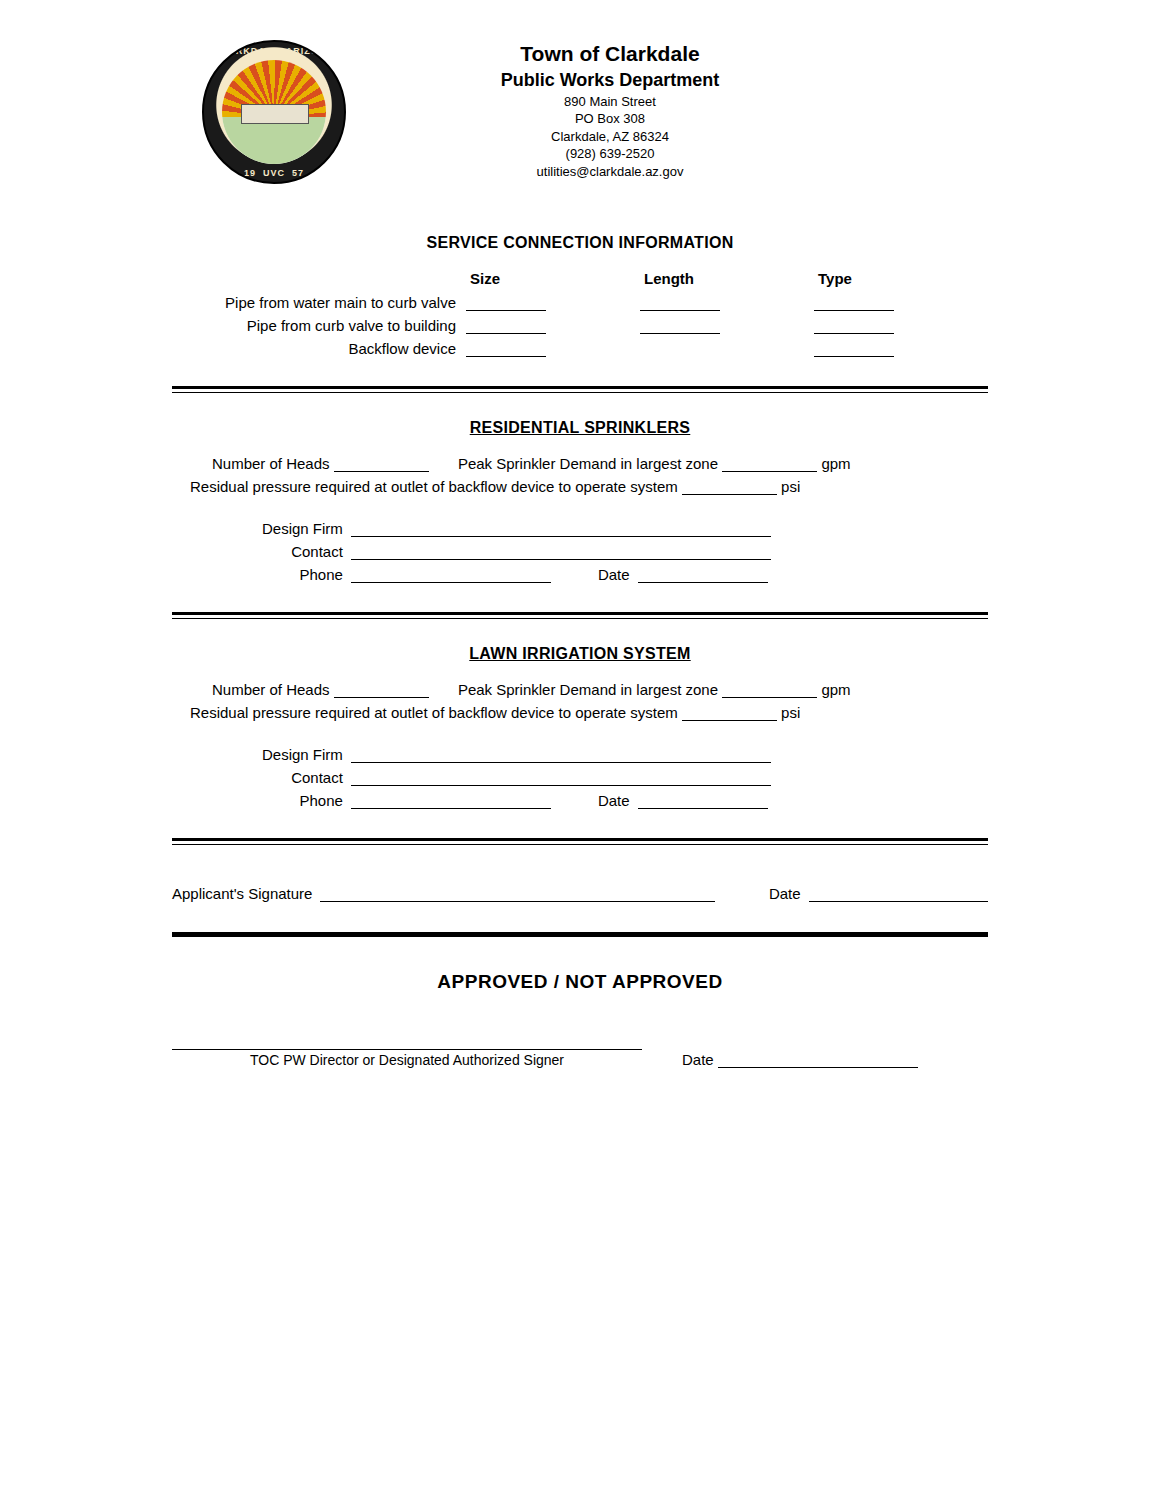CLARKDALE, ARIZONA
19 UVC 57
Town of Clarkdale
Public Works Department
890 Main Street
PO Box 308
Clarkdale, AZ 86324
(928) 639-2520
utilities@clarkdale.az.gov
SERVICE CONNECTION INFORMATION
| | Size | Length | Type |
| Pipe from water main to curb valve | | | |
| Pipe from curb valve to building | | | |
| Backflow device | | | |
RESIDENTIAL SPRINKLERS
Number of Heads Peak Sprinkler Demand in largest zone gpm
Residual pressure required at outlet of backflow device to operate system psi
| Design Firm | |
| Contact | |
| Phone | | Date | |
LAWN IRRIGATION SYSTEM
Number of Heads Peak Sprinkler Demand in largest zone gpm
Residual pressure required at outlet of backflow device to operate system psi
| Design Firm | |
| Contact | |
| Phone | | Date | |
Applicant's Signature Date
APPROVED / NOT APPROVED
TOC PW Director or Designated Authorized Signer
Date